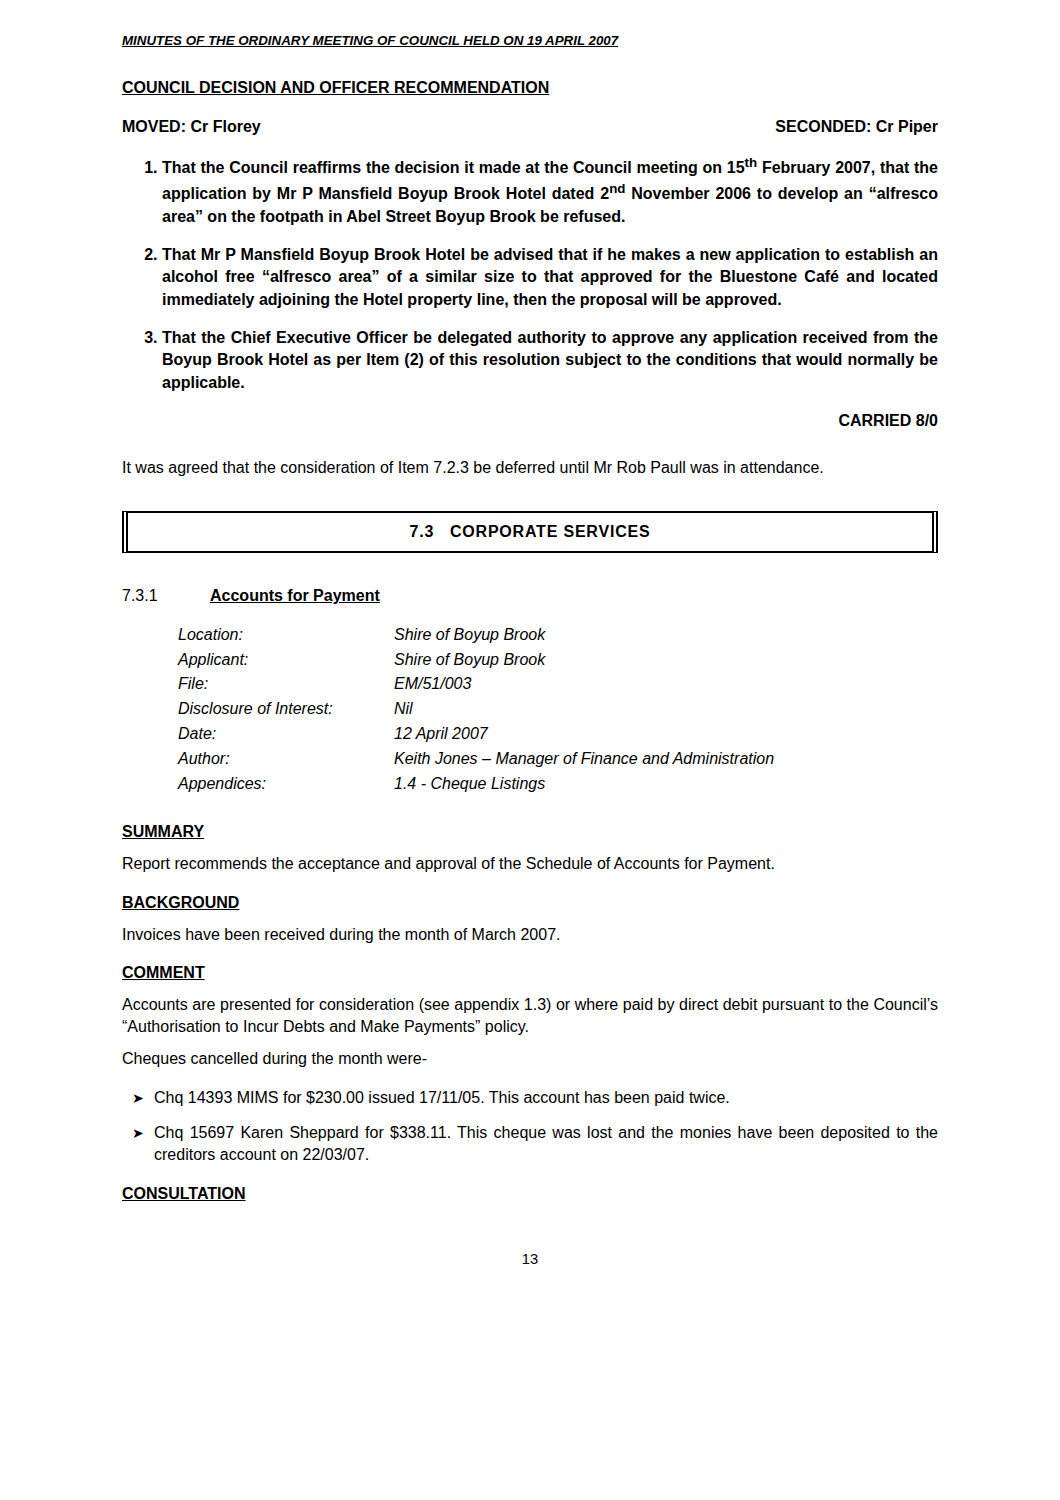MINUTES OF THE ORDINARY MEETING OF COUNCIL HELD ON 19 APRIL 2007
COUNCIL DECISION AND OFFICER RECOMMENDATION
MOVED: Cr Florey SECONDED: Cr Piper
That the Council reaffirms the decision it made at the Council meeting on 15th February 2007, that the application by Mr P Mansfield Boyup Brook Hotel dated 2nd November 2006 to develop an “alfresco area” on the footpath in Abel Street Boyup Brook be refused.
That Mr P Mansfield Boyup Brook Hotel be advised that if he makes a new application to establish an alcohol free “alfresco area” of a similar size to that approved for the Bluestone Café and located immediately adjoining the Hotel property line, then the proposal will be approved.
That the Chief Executive Officer be delegated authority to approve any application received from the Boyup Brook Hotel as per Item (2) of this resolution subject to the conditions that would normally be applicable.
CARRIED 8/0
It was agreed that the consideration of Item 7.2.3 be deferred until Mr Rob Paull was in attendance.
7.3 CORPORATE SERVICES
7.3.1 Accounts for Payment
| Location: | Shire of Boyup Brook |
| Applicant: | Shire of Boyup Brook |
| File: | EM/51/003 |
| Disclosure of Interest: | Nil |
| Date: | 12 April 2007 |
| Author: | Keith Jones – Manager of Finance and Administration |
| Appendices: | 1.4 - Cheque Listings |
SUMMARY
Report recommends the acceptance and approval of the Schedule of Accounts for Payment.
BACKGROUND
Invoices have been received during the month of March 2007.
COMMENT
Accounts are presented for consideration (see appendix 1.3) or where paid by direct debit pursuant to the Council’s “Authorisation to Incur Debts and Make Payments” policy.
Cheques cancelled during the month were-
Chq 14393 MIMS for $230.00 issued 17/11/05. This account has been paid twice.
Chq 15697 Karen Sheppard for $338.11. This cheque was lost and the monies have been deposited to the creditors account on 22/03/07.
CONSULTATION
13